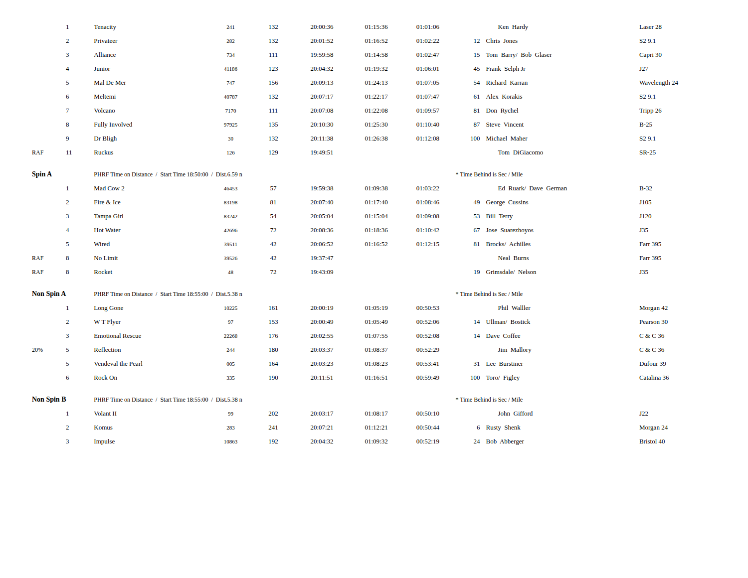| | 1 | Tenacity | 241 | 132 | 20:00:36 | 01:15:36 | 01:01:06 | | Ken Hardy | Laser 28 |
| | 2 | Privateer | 282 | 132 | 20:01:52 | 01:16:52 | 01:02:22 | 12 | Chris Jones | S2 9.1 |
| | 3 | Alliance | 734 | 111 | 19:59:58 | 01:14:58 | 01:02:47 | 15 | Tom Barry/ Bob Glaser | Capri 30 |
| | 4 | Junior | 41186 | 123 | 20:04:32 | 01:19:32 | 01:06:01 | 45 | Frank Selph Jr | J27 |
| | 5 | Mal De Mer | 747 | 156 | 20:09:13 | 01:24:13 | 01:07:05 | 54 | Richard Karran | Wavelength 24 |
| | 6 | Meltemi | 40787 | 132 | 20:07:17 | 01:22:17 | 01:07:47 | 61 | Alex Korakis | S2 9.1 |
| | 7 | Volcano | 7170 | 111 | 20:07:08 | 01:22:08 | 01:09:57 | 81 | Don Rychel | Tripp 26 |
| | 8 | Fully Involved | 97925 | 135 | 20:10:30 | 01:25:30 | 01:10:40 | 87 | Steve Vincent | B-25 |
| | 9 | Dr Bligh | 30 | 132 | 20:11:38 | 01:26:38 | 01:12:08 | 100 | Michael Maher | S2 9.1 |
| RAF | 11 | Ruckus | 126 | 129 | 19:49:51 | | | | Tom DiGiacomo | SR-25 |
| Spin A | PHRF Time on Distance / Start Time 18:50:00 / Dist.6.59 n | * Time Behind is Sec / Mile |
| | 1 | Mad Cow 2 | 46453 | 57 | 19:59:38 | 01:09:38 | 01:03:22 | | Ed Ruark/ Dave German | B-32 |
| | 2 | Fire & Ice | 83198 | 81 | 20:07:40 | 01:17:40 | 01:08:46 | 49 | George Cussins | J105 |
| | 3 | Tampa Girl | 83242 | 54 | 20:05:04 | 01:15:04 | 01:09:08 | 53 | Bill Terry | J120 |
| | 4 | Hot Water | 42696 | 72 | 20:08:36 | 01:18:36 | 01:10:42 | 67 | Jose Suarezhoyos | J35 |
| | 5 | Wired | 39511 | 42 | 20:06:52 | 01:16:52 | 01:12:15 | 81 | Brocks/ Achilles | Farr 395 |
| RAF | 8 | No Limit | 39526 | 42 | 19:37:47 | | | | Neal Burns | Farr 395 |
| RAF | 8 | Rocket | 48 | 72 | 19:43:09 | | | 19 | Grimsdale/ Nelson | J35 |
| Non Spin A | PHRF Time on Distance / Start Time 18:55:00 / Dist.5.38 n | * Time Behind is Sec / Mile |
| | 1 | Long Gone | 10225 | 161 | 20:00:19 | 01:05:19 | 00:50:53 | | Phil Walller | Morgan 42 |
| | 2 | W T Flyer | 97 | 153 | 20:00:49 | 01:05:49 | 00:52:06 | 14 | Ullman/ Bostick | Pearson 30 |
| | 3 | Emotional Rescue | 22268 | 176 | 20:02:55 | 01:07:55 | 00:52:08 | 14 | Dave Coffee | C & C 36 |
| 20% | 5 | Reflection | 244 | 180 | 20:03:37 | 01:08:37 | 00:52:29 | | Jim Mallory | C & C 36 |
| | 5 | Vendeval the Pearl | 005 | 164 | 20:03:23 | 01:08:23 | 00:53:41 | 31 | Lee Burstiner | Dufour 39 |
| | 6 | Rock On | 335 | 190 | 20:11:51 | 01:16:51 | 00:59:49 | 100 | Toro/ Figley | Catalina 36 |
| Non Spin B | PHRF Time on Distance / Start Time 18:55:00 / Dist.5.38 n | * Time Behind is Sec / Mile |
| | 1 | Volant II | 99 | 202 | 20:03:17 | 01:08:17 | 00:50:10 | | John Gifford | J22 |
| | 2 | Komus | 283 | 241 | 20:07:21 | 01:12:21 | 00:50:44 | 6 | Rusty Shenk | Morgan 24 |
| | 3 | Impulse | 10863 | 192 | 20:04:32 | 01:09:32 | 00:52:19 | 24 | Bob Abberger | Bristol 40 |